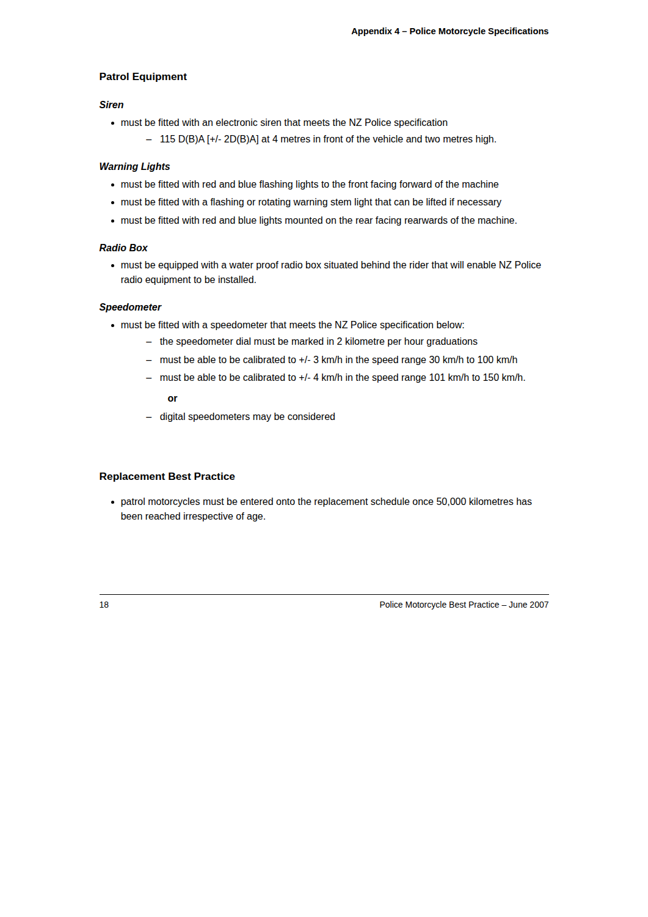Appendix 4 – Police Motorcycle Specifications
Patrol Equipment
Siren
must be fitted with an electronic siren that meets the NZ Police specification
115 D(B)A [+/- 2D(B)A] at 4 metres in front of the vehicle and two metres high.
Warning Lights
must be fitted with red and blue flashing lights to the front facing forward of the machine
must be fitted with a flashing or rotating warning stem light that can be lifted if necessary
must be fitted with red and blue lights mounted on the rear facing rearwards of the machine.
Radio Box
must be equipped with a water proof radio box situated behind the rider that will enable NZ Police radio equipment to be installed.
Speedometer
must be fitted with a speedometer that meets the NZ Police specification below:
the speedometer dial must be marked in 2 kilometre per hour graduations
must be able to be calibrated to +/- 3 km/h in the speed range 30 km/h to 100 km/h
must be able to be calibrated to +/- 4 km/h in the speed range 101 km/h to 150 km/h.
or
digital speedometers may be considered
Replacement Best Practice
patrol motorcycles must be entered onto the replacement schedule once 50,000 kilometres has been reached irrespective of age.
18 Police Motorcycle Best Practice – June 2007